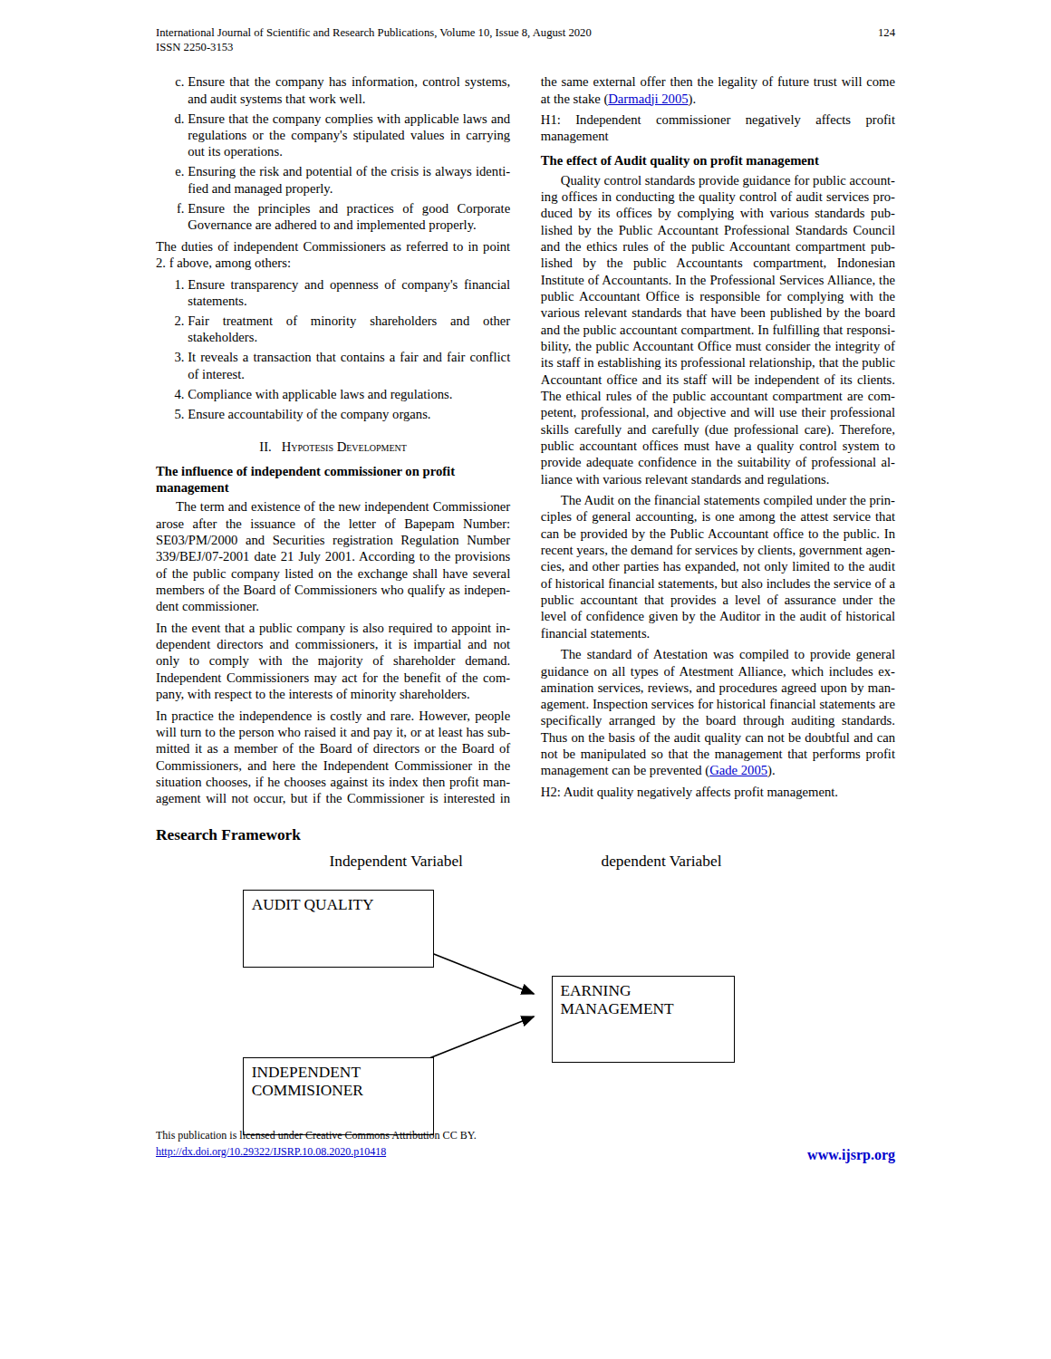International Journal of Scientific and Research Publications, Volume 10, Issue 8, August 2020 ISSN 2250-3153 124
Ensure that the company has information, control systems, and audit systems that work well.
Ensure that the company complies with applicable laws and regulations or the company's stipulated values in carrying out its operations.
Ensuring the risk and potential of the crisis is always identified and managed properly.
Ensure the principles and practices of good Corporate Governance are adhered to and implemented properly.
The duties of independent Commissioners as referred to in point 2. f above, among others:
Ensure transparency and openness of company's financial statements.
Fair treatment of minority shareholders and other stakeholders.
It reveals a transaction that contains a fair and fair conflict of interest.
Compliance with applicable laws and regulations.
Ensure accountability of the company organs.
II. Hypotesis Development
The influence of independent commissioner on profit management
The term and existence of the new independent Commissioner arose after the issuance of the letter of Bapepam Number: SE03/PM/2000 and Securities registration Regulation Number 339/BEJ/07-2001 date 21 July 2001. According to the provisions of the public company listed on the exchange shall have several members of the Board of Commissioners who qualify as independent commissioner.
In the event that a public company is also required to appoint independent directors and commissioners, it is impartial and not only to comply with the majority of shareholder demand. Independent Commissioners may act for the benefit of the company, with respect to the interests of minority shareholders.
In practice the independence is costly and rare. However, people will turn to the person who raised it and pay it, or at least has submitted it as a member of the Board of directors or the Board of Commissioners, and here the Independent Commissioner in the situation chooses, if he chooses against its index then profit management will not occur, but if the Commissioner is interested in the same external offer then the legality of future trust will come at the stake (Darmadji 2005).
H1: Independent commissioner negatively affects profit management
The effect of Audit quality on profit management
Quality control standards provide guidance for public accounting offices in conducting the quality control of audit services produced by its offices by complying with various standards published by the Public Accountant Professional Standards Council and the ethics rules of the public Accountant compartment published by the public Accountants compartment, Indonesian Institute of Accountants. In the Professional Services Alliance, the public Accountant Office is responsible for complying with the various relevant standards that have been published by the board and the public accountant compartment. In fulfilling that responsibility, the public Accountant Office must consider the integrity of its staff in establishing its professional relationship, that the public Accountant office and its staff will be independent of its clients. The ethical rules of the public accountant compartment are competent, professional, and objective and will use their professional skills carefully and carefully (due professional care). Therefore, public accountant offices must have a quality control system to provide adequate confidence in the suitability of professional alliance with various relevant standards and regulations.
The Audit on the financial statements compiled under the principles of general accounting, is one among the attest service that can be provided by the Public Accountant office to the public. In recent years, the demand for services by clients, government agencies, and other parties has expanded, not only limited to the audit of historical financial statements, but also includes the service of a public accountant that provides a level of assurance under the level of confidence given by the Auditor in the audit of historical financial statements.
The standard of Atestation was compiled to provide general guidance on all types of Atestment Alliance, which includes examination services, reviews, and procedures agreed upon by management. Inspection services for historical financial statements are specifically arranged by the board through auditing standards. Thus on the basis of the audit quality can not be doubtful and can not be manipulated so that the management that performs profit management can be prevented (Gade 2005).
H2: Audit quality negatively affects profit management.
Research Framework
Independent Variabel dependent Variabel
AUDIT QUALITY
EARNING
MANAGEMENT
INDEPENDENT
COMMISIONER
This publication is licensed under Creative Commons Attribution CC BY. http://dx.doi.org/10.29322/IJSRP.10.08.2020.p10418 www.ijsrp.org